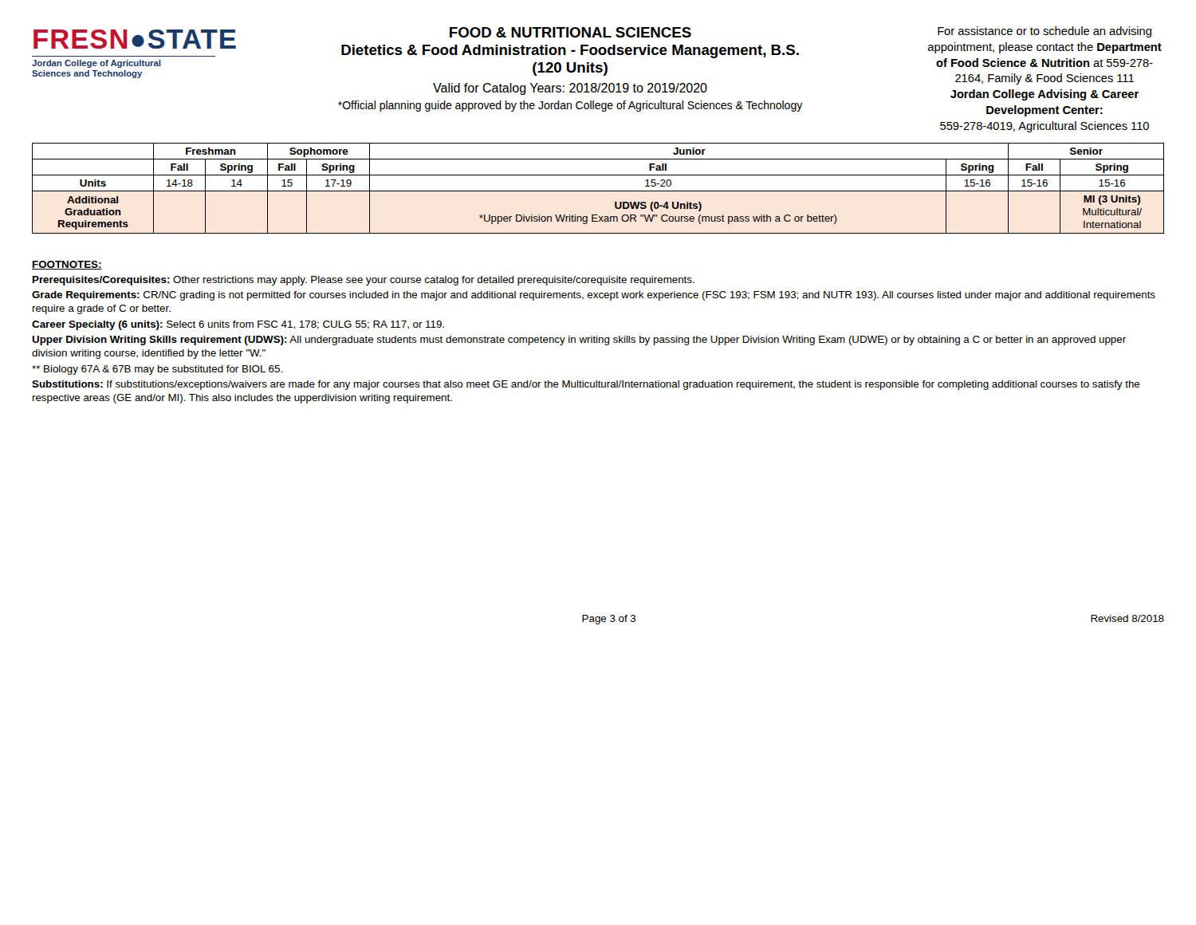FRESN●STATE
Jordan College of Agricultural
Sciences and Technology
FOOD & NUTRITIONAL SCIENCES
Dietetics & Food Administration - Foodservice Management, B.S.
(120 Units)
Valid for Catalog Years: 2018/2019 to 2019/2020
*Official planning guide approved by the Jordan College of Agricultural Sciences & Technology
For assistance or to schedule an advising appointment, please contact the Department of Food Science & Nutrition at 559-278-2164, Family & Food Sciences 111
Jordan College Advising & Career Development Center:
559-278-4019, Agricultural Sciences 110
| | Freshman | Sophomore | Junior | Senior |
| | Fall | Spring | Fall | Spring | Fall | Spring | Fall | Spring |
| Units | 14-18 | 14 | 15 | 17-19 | 15-20 | 15-16 | 15-16 | 15-16 |
| Additional Graduation Requirements | | | | | UDWS (0-4 Units) *Upper Division Writing Exam OR "W" Course (must pass with a C or better) | | | MI (3 Units) Multicultural/ International |
FOOTNOTES:
Prerequisites/Corequisites: Other restrictions may apply. Please see your course catalog for detailed prerequisite/corequisite requirements.
Grade Requirements: CR/NC grading is not permitted for courses included in the major and additional requirements, except work experience (FSC 193; FSM 193; and NUTR 193). All courses listed under major and additional requirements require a grade of C or better.
Career Specialty (6 units): Select 6 units from FSC 41, 178; CULG 55; RA 117, or 119.
Upper Division Writing Skills requirement (UDWS): All undergraduate students must demonstrate competency in writing skills by passing the Upper Division Writing Exam (UDWE) or by obtaining a C or better in an approved upper division writing course, identified by the letter "W."
** Biology 67A & 67B may be substituted for BIOL 65.
Substitutions: If substitutions/exceptions/waivers are made for any major courses that also meet GE and/or the Multicultural/International graduation requirement, the student is responsible for completing additional courses to satisfy the respective areas (GE and/or MI). This also includes the upperdivision writing requirement.
Page 3 of 3
Revised 8/2018